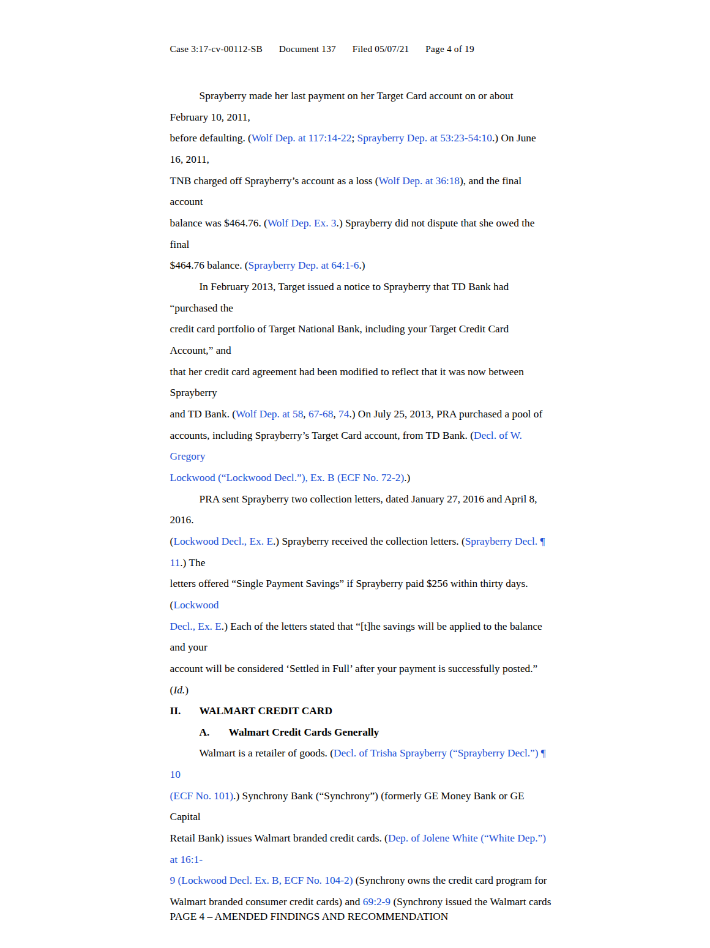Case 3:17-cv-00112-SB Document 137 Filed 05/07/21 Page 4 of 19
Sprayberry made her last payment on her Target Card account on or about February 10, 2011,
before defaulting. (Wolf Dep. at 117:14-22; Sprayberry Dep. at 53:23-54:10.) On June 16, 2011,
TNB charged off Sprayberry’s account as a loss (Wolf Dep. at 36:18), and the final account
balance was $464.76. (Wolf Dep. Ex. 3.) Sprayberry did not dispute that she owed the final
$464.76 balance. (Sprayberry Dep. at 64:1-6.)
In February 2013, Target issued a notice to Sprayberry that TD Bank had “purchased the
credit card portfolio of Target National Bank, including your Target Credit Card Account,” and
that her credit card agreement had been modified to reflect that it was now between Sprayberry
and TD Bank. (Wolf Dep. at 58, 67-68, 74.) On July 25, 2013, PRA purchased a pool of
accounts, including Sprayberry’s Target Card account, from TD Bank. (Decl. of W. Gregory
Lockwood (“Lockwood Decl.”), Ex. B (ECF No. 72-2).)
PRA sent Sprayberry two collection letters, dated January 27, 2016 and April 8, 2016.
(Lockwood Decl., Ex. E.) Sprayberry received the collection letters. (Sprayberry Decl. ¶ 11.) The
letters offered “Single Payment Savings” if Sprayberry paid $256 within thirty days. (Lockwood
Decl., Ex. E.) Each of the letters stated that “[t]he savings will be applied to the balance and your
account will be considered ‘Settled in Full’ after your payment is successfully posted.” (Id.)
II. WALMART CREDIT CARD
A. Walmart Credit Cards Generally
Walmart is a retailer of goods. (Decl. of Trisha Sprayberry (“Sprayberry Decl.”) ¶ 10
(ECF No. 101).) Synchrony Bank (“Synchrony”) (formerly GE Money Bank or GE Capital
Retail Bank) issues Walmart branded credit cards. (Dep. of Jolene White (“White Dep.”) at 16:1-
9 (Lockwood Decl. Ex. B, ECF No. 104-2) (Synchrony owns the credit card program for
Walmart branded consumer credit cards) and 69:2-9 (Synchrony issued the Walmart cards
PAGE 4 – AMENDED FINDINGS AND RECOMMENDATION